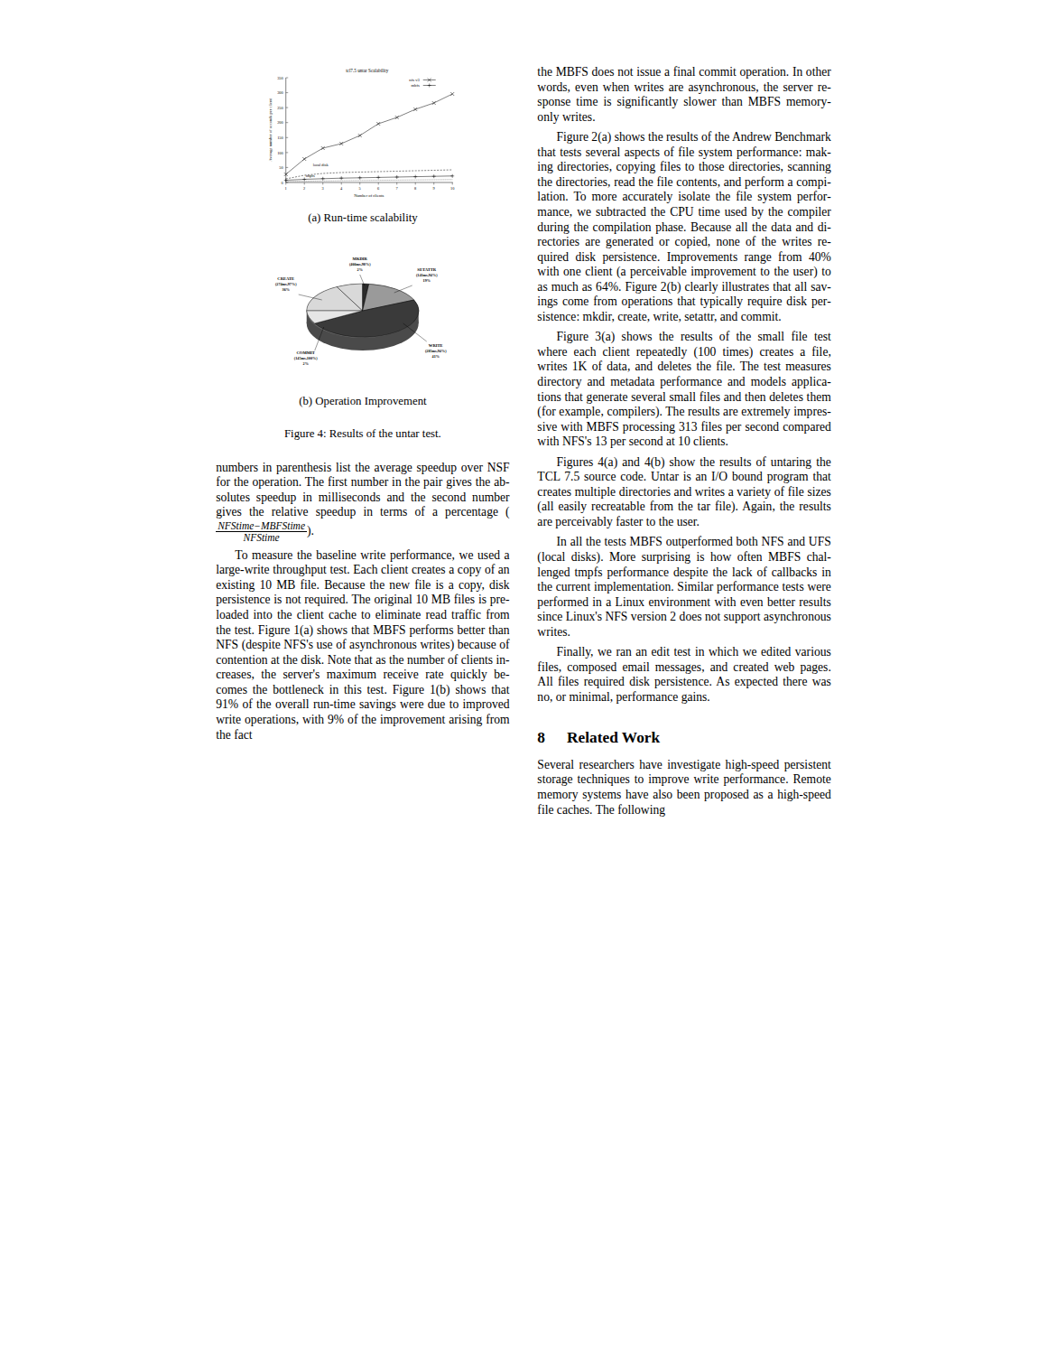tcl7.5 untar Scalability 0 50 100 150 200 250 300 350 1 2 3 4 5 6 7 8 9 10 Number of clients Average number of seconds per client nfs v3 mbfs local disk tmpfs
(a) Run-time scalability
MKDIR (466ms,98%) 2% SETATTR (141ms,94%) 19% WRITE (285ms,94%) 41% COMMIT (145ms,100%) 2% CREATE (274ms,97%) 36%
(b) Operation Improvement
Figure 4: Results of the untar test.
numbers in parenthesis list the average speedup over NSF for the operation. The first number in the pair gives the absolutes speedup in milliseconds and the second number gives the relative speedup in terms of a percentage (NFStime−MBFStime NFStime).
To measure the baseline write performance, we used a large-write throughput test. Each client creates a copy of an existing 10 MB file. Because the new file is a copy, disk persistence is not required. The original 10 MB files is preloaded into the client cache to eliminate read traffic from the test. Figure 1(a) shows that MBFS performs better than NFS (despite NFS's use of asynchronous writes) because of contention at the disk. Note that as the number of clients increases, the server's maximum receive rate quickly becomes the bottleneck in this test. Figure 1(b) shows that 91% of the overall run-time savings were due to improved write operations, with 9% of the improvement arising from the fact
the MBFS does not issue a final commit operation. In other words, even when writes are asynchronous, the server response time is significantly slower than MBFS memory-only writes.
Figure 2(a) shows the results of the Andrew Benchmark that tests several aspects of file system performance: making directories, copying files to those directories, scanning the directories, read the file contents, and perform a compilation. To more accurately isolate the file system performance, we subtracted the CPU time used by the compiler during the compilation phase. Because all the data and directories are generated or copied, none of the writes required disk persistence. Improvements range from 40% with one client (a perceivable improvement to the user) to as much as 64%. Figure 2(b) clearly illustrates that all savings come from operations that typically require disk persistence: mkdir, create, write, setattr, and commit.
Figure 3(a) shows the results of the small file test where each client repeatedly (100 times) creates a file, writes 1K of data, and deletes the file. The test measures directory and metadata performance and models applications that generate several small files and then deletes them (for example, compilers). The results are extremely impressive with MBFS processing 313 files per second compared with NFS's 13 per second at 10 clients.
Figures 4(a) and 4(b) show the results of untaring the TCL 7.5 source code. Untar is an I/O bound program that creates multiple directories and writes a variety of file sizes (all easily recreatable from the tar file). Again, the results are perceivably faster to the user.
In all the tests MBFS outperformed both NFS and UFS (local disks). More surprising is how often MBFS challenged tmpfs performance despite the lack of callbacks in the current implementation. Similar performance tests were performed in a Linux environment with even better results since Linux's NFS version 2 does not support asynchronous writes.
Finally, we ran an edit test in which we edited various files, composed email messages, and created web pages. All files required disk persistence. As expected there was no, or minimal, performance gains.
8 Related Work
Several researchers have investigate high-speed persistent storage techniques to improve write performance. Remote memory systems have also been proposed as a high-speed file caches. The following